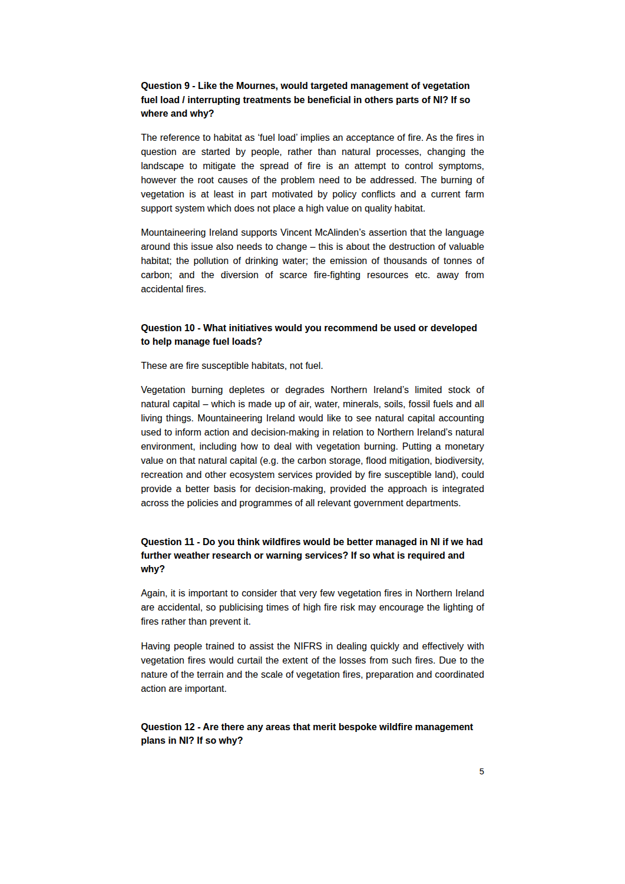Question 9 - Like the Mournes, would targeted management of vegetation fuel load / interrupting treatments be beneficial in others parts of NI? If so where and why?
The reference to habitat as ‘fuel load’ implies an acceptance of fire. As the fires in question are started by people, rather than natural processes, changing the landscape to mitigate the spread of fire is an attempt to control symptoms, however the root causes of the problem need to be addressed. The burning of vegetation is at least in part motivated by policy conflicts and a current farm support system which does not place a high value on quality habitat.
Mountaineering Ireland supports Vincent McAlinden’s assertion that the language around this issue also needs to change – this is about the destruction of valuable habitat; the pollution of drinking water; the emission of thousands of tonnes of carbon; and the diversion of scarce fire-fighting resources etc. away from accidental fires.
Question 10 - What initiatives would you recommend be used or developed to help manage fuel loads?
These are fire susceptible habitats, not fuel.
Vegetation burning depletes or degrades Northern Ireland’s limited stock of natural capital – which is made up of air, water, minerals, soils, fossil fuels and all living things. Mountaineering Ireland would like to see natural capital accounting used to inform action and decision-making in relation to Northern Ireland’s natural environment, including how to deal with vegetation burning. Putting a monetary value on that natural capital (e.g. the carbon storage, flood mitigation, biodiversity, recreation and other ecosystem services provided by fire susceptible land), could provide a better basis for decision-making, provided the approach is integrated across the policies and programmes of all relevant government departments.
Question 11 - Do you think wildfires would be better managed in NI if we had further weather research or warning services? If so what is required and why?
Again, it is important to consider that very few vegetation fires in Northern Ireland are accidental, so publicising times of high fire risk may encourage the lighting of fires rather than prevent it.
Having people trained to assist the NIFRS in dealing quickly and effectively with vegetation fires would curtail the extent of the losses from such fires. Due to the nature of the terrain and the scale of vegetation fires, preparation and coordinated action are important.
Question 12 - Are there any areas that merit bespoke wildfire management plans in NI? If so why?
5